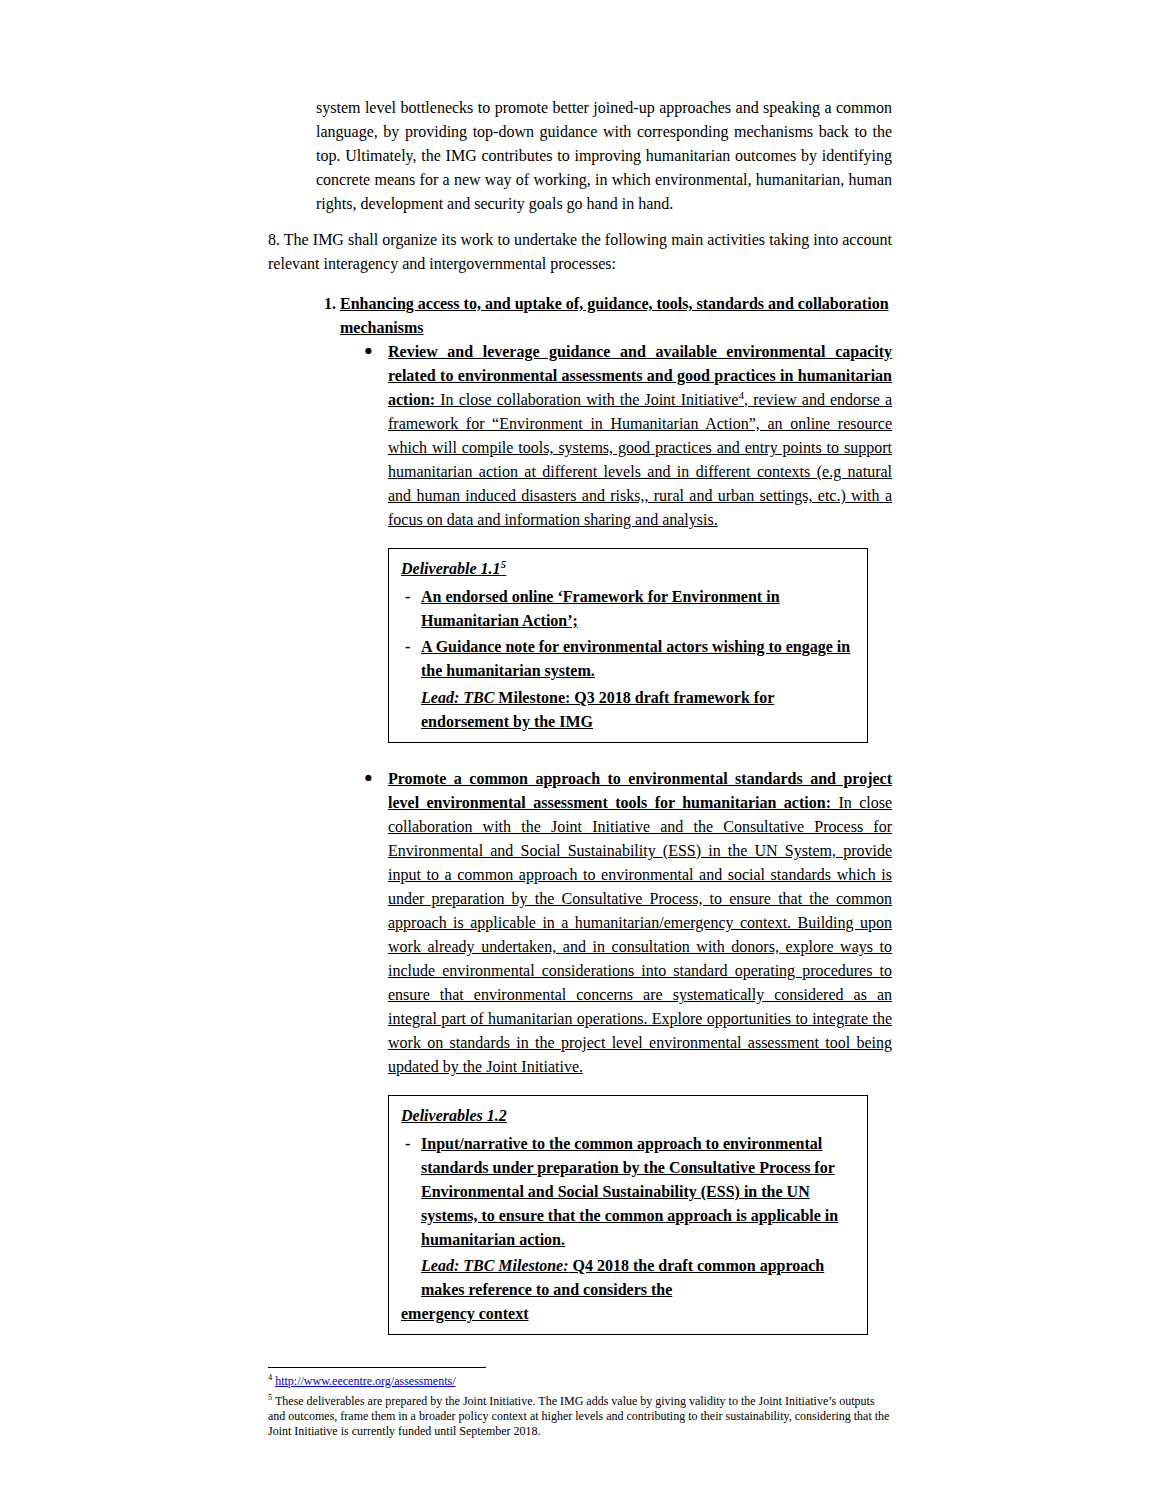system level bottlenecks to promote better joined-up approaches and speaking a common language, by providing top-down guidance with corresponding mechanisms back to the top. Ultimately, the IMG contributes to improving humanitarian outcomes by identifying concrete means for a new way of working, in which environmental, humanitarian, human rights, development and security goals go hand in hand.
8. The IMG shall organize its work to undertake the following main activities taking into account relevant interagency and intergovernmental processes:
Enhancing access to, and uptake of, guidance, tools, standards and collaboration mechanisms
Review and leverage guidance and available environmental capacity related to environmental assessments and good practices in humanitarian action: In close collaboration with the Joint Initiative4, review and endorse a framework for “Environment in Humanitarian Action”, an online resource which will compile tools, systems, good practices and entry points to support humanitarian action at different levels and in different contexts (e.g natural and human induced disasters and risks,, rural and urban settings, etc.) with a focus on data and information sharing and analysis.
Deliverable 1.15
An endorsed online ‘Framework for Environment in Humanitarian Action’;
A Guidance note for environmental actors wishing to engage in the humanitarian system.
Lead: TBC Milestone: Q3 2018 draft framework for endorsement by the IMG
Promote a common approach to environmental standards and project level environmental assessment tools for humanitarian action: In close collaboration with the Joint Initiative and the Consultative Process for Environmental and Social Sustainability (ESS) in the UN System, provide input to a common approach to environmental and social standards which is under preparation by the Consultative Process, to ensure that the common approach is applicable in a humanitarian/emergency context. Building upon work already undertaken, and in consultation with donors, explore ways to include environmental considerations into standard operating procedures to ensure that environmental concerns are systematically considered as an integral part of humanitarian operations. Explore opportunities to integrate the work on standards in the project level environmental assessment tool being updated by the Joint Initiative.
Deliverables 1.2
Input/narrative to the common approach to environmental standards under preparation by the Consultative Process for Environmental and Social Sustainability (ESS) in the UN systems, to ensure that the common approach is applicable in humanitarian action.
Lead: TBC Milestone: Q4 2018 the draft common approach makes reference to and considers the
emergency context
4 http://www.eecentre.org/assessments/
5 These deliverables are prepared by the Joint Initiative. The IMG adds value by giving validity to the Joint Initiative’s outputs and outcomes, frame them in a broader policy context at higher levels and contributing to their sustainability, considering that the Joint Initiative is currently funded until September 2018.